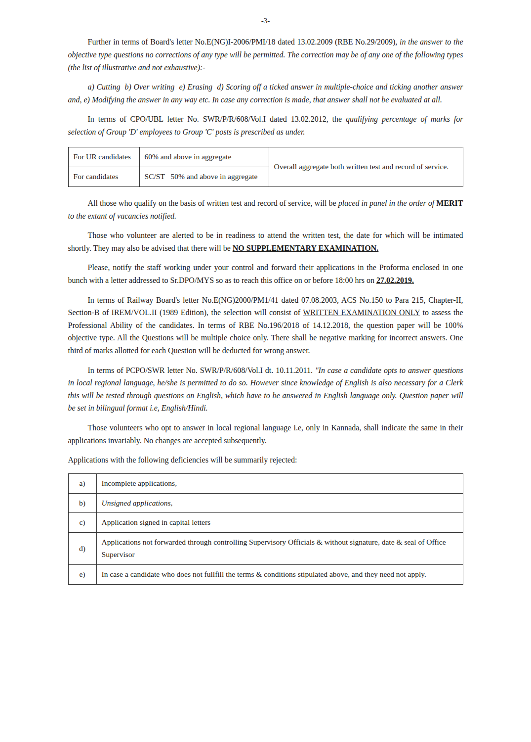-3-
Further in terms of Board's letter No.E(NG)I-2006/PMI/18 dated 13.02.2009 (RBE No.29/2009), in the answer to the objective type questions no corrections of any type will be permitted. The correction may be of any one of the following types (the list of illustrative and not exhaustive):-
a) Cutting b) Over writing e) Erasing d) Scoring off a ticked answer in multiple-choice and ticking another answer and, e) Modifying the answer in any way etc. In case any correction is made, that answer shall not be evaluated at all.
In terms of CPO/UBL letter No. SWR/P/R/608/Vol.I dated 13.02.2012, the qualifying percentage of marks for selection of Group 'D' employees to Group 'C' posts is prescribed as under.
| For UR candidates | 60% and above in aggregate | Overall aggregate both written test and record of service. |
| For candidates | SC/ST 50% and above in aggregate |
All those who qualify on the basis of written test and record of service, will be placed in panel in the order of MERIT to the extant of vacancies notified.
Those who volunteer are alerted to be in readiness to attend the written test, the date for which will be intimated shortly. They may also be advised that there will be NO SUPPLEMENTARY EXAMINATION.
Please, notify the staff working under your control and forward their applications in the Proforma enclosed in one bunch with a letter addressed to Sr.DPO/MYS so as to reach this office on or before 18:00 hrs on 27.02.2019.
In terms of Railway Board's letter No.E(NG)2000/PM1/41 dated 07.08.2003, ACS No.150 to Para 215, Chapter-II, Section-B of IREM/VOL.II (1989 Edition), the selection will consist of WRITTEN EXAMINATION ONLY to assess the Professional Ability of the candidates. In terms of RBE No.196/2018 of 14.12.2018, the question paper will be 100% objective type. All the Questions will be multiple choice only. There shall be negative marking for incorrect answers. One third of marks allotted for each Question will be deducted for wrong answer.
In terms of PCPO/SWR letter No. SWR/P/R/608/Vol.I dt. 10.11.2011. "In case a candidate opts to answer questions in local regional language, he/she is permitted to do so. However since knowledge of English is also necessary for a Clerk this will be tested through questions on English, which have to be answered in English language only. Question paper will be set in bilingual format i.e, English/Hindi.
Those volunteers who opt to answer in local regional language i.e, only in Kannada, shall indicate the same in their applications invariably. No changes are accepted subsequently.
Applications with the following deficiencies will be summarily rejected:
| a) | Incomplete applications, |
| b) | Unsigned applications, |
| c) | Application signed in capital letters |
| d) | Applications not forwarded through controlling Supervisory Officials & without signature, date & seal of Office Supervisor |
| e) | In case a candidate who does not fullfill the terms & conditions stipulated above, and they need not apply. |